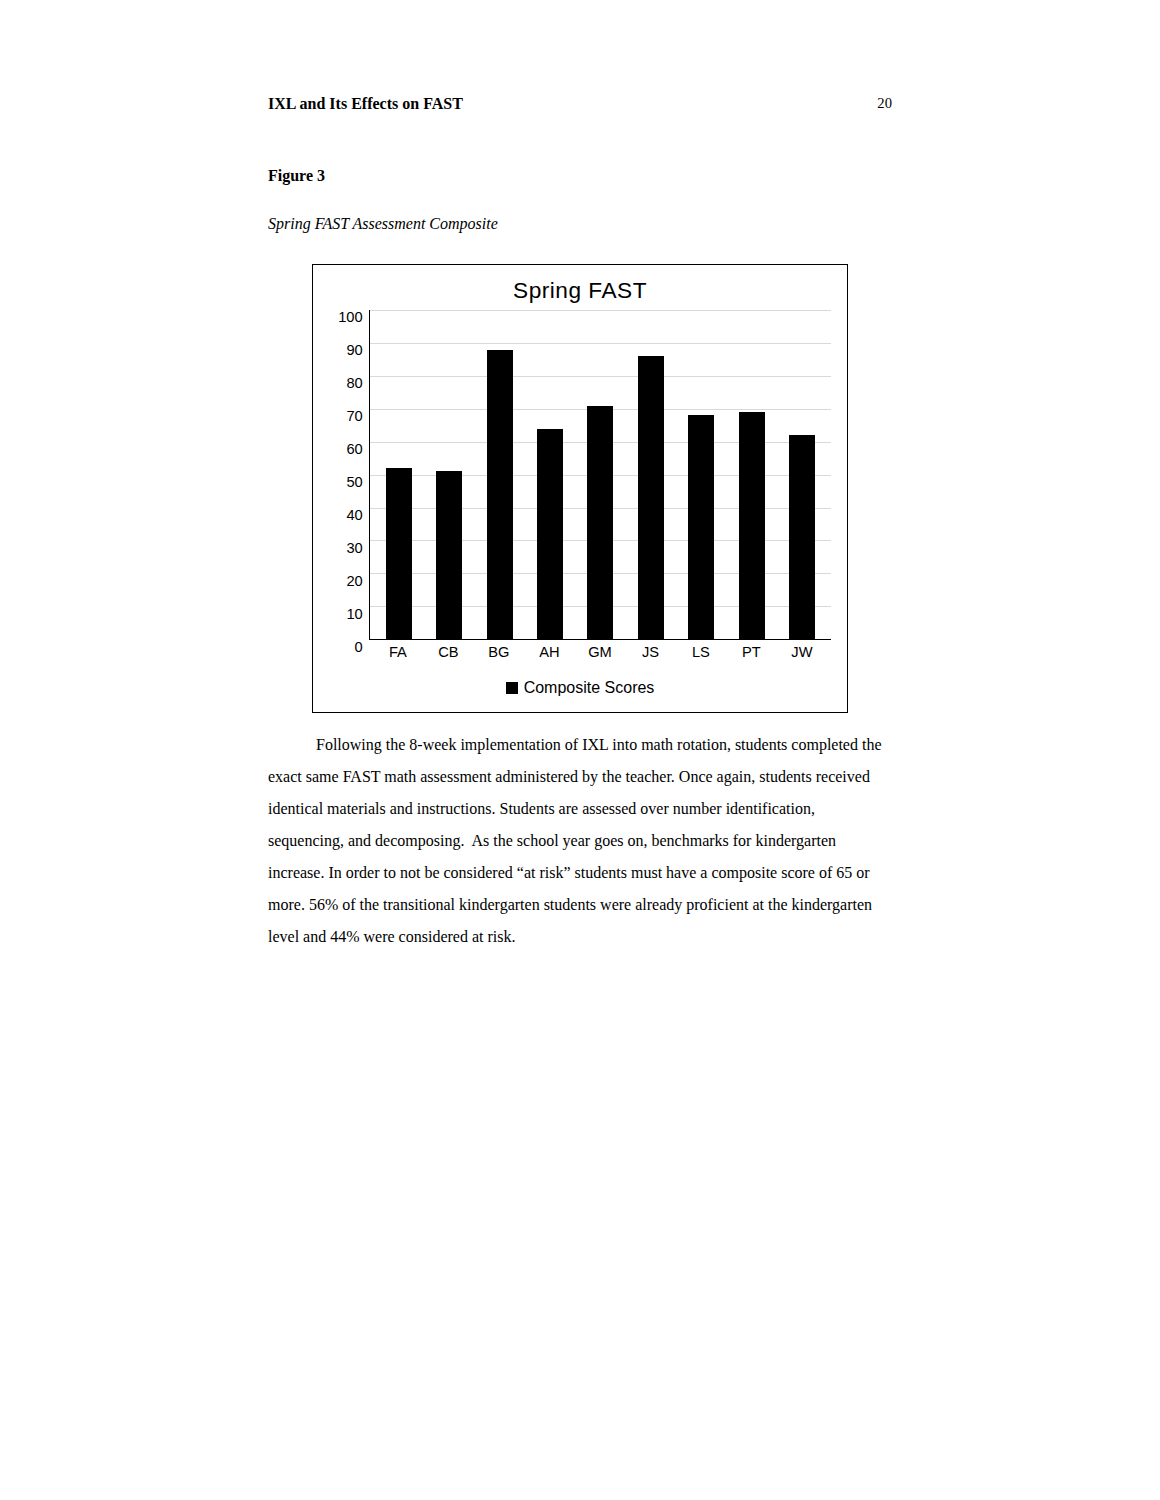IXL and Its Effects on FAST 20
Figure 3
Spring FAST Assessment Composite
Spring FAST
100 90 80 70 60 50 40 30 20 10 0
FA CB BG AH GM JS LS PT JW
Composite Scores
Following the 8-week implementation of IXL into math rotation, students completed the exact same FAST math assessment administered by the teacher. Once again, students received identical materials and instructions. Students are assessed over number identification, sequencing, and decomposing. As the school year goes on, benchmarks for kindergarten increase. In order to not be considered “at risk” students must have a composite score of 65 or more. 56% of the transitional kindergarten students were already proficient at the kindergarten level and 44% were considered at risk.